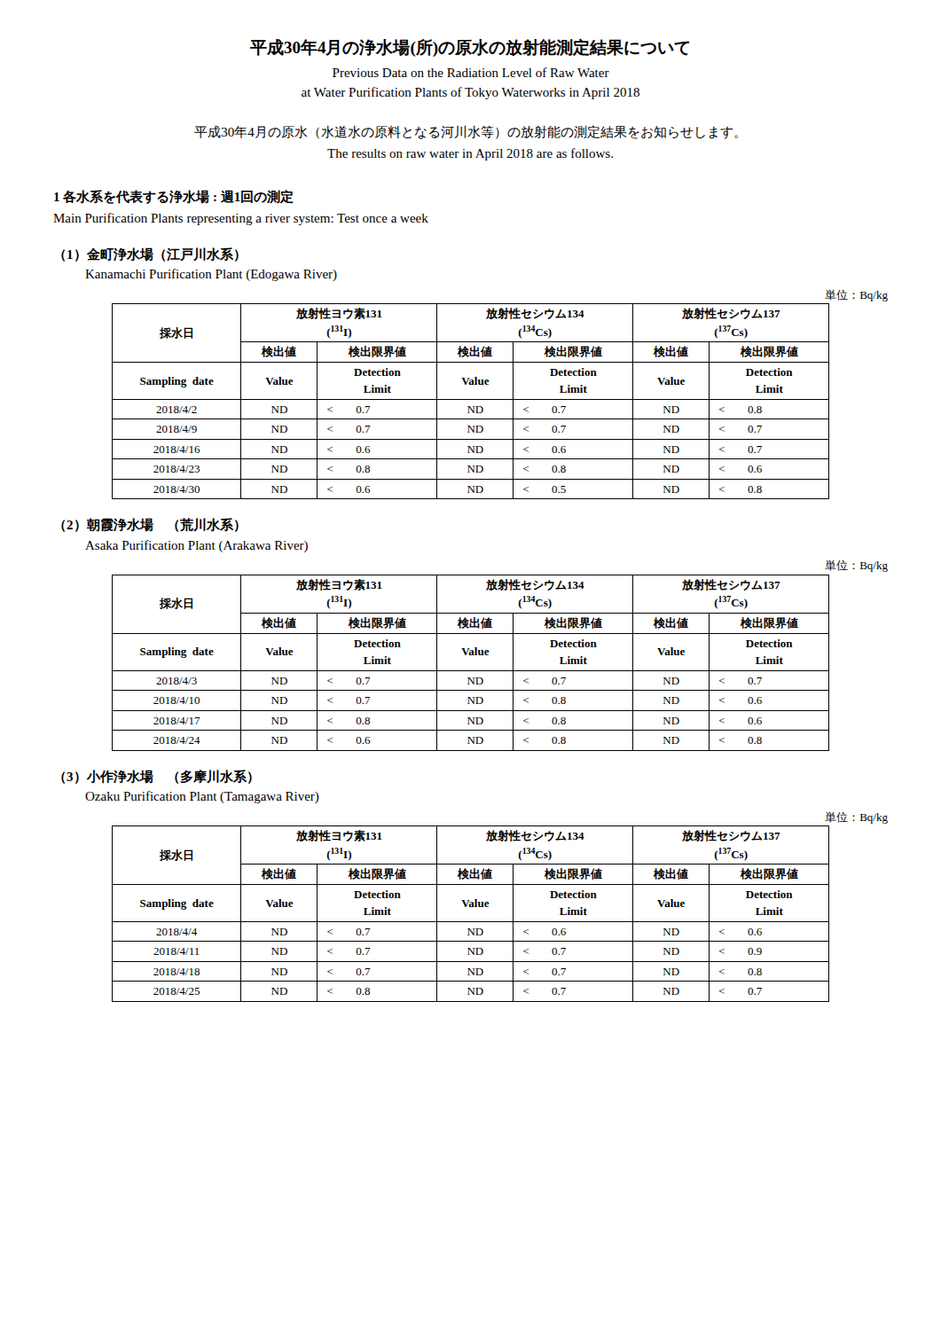平成30年4月の浄水場(所)の原水の放射能測定結果について
Previous Data on the Radiation Level of Raw Water
at Water Purification Plants of Tokyo Waterworks in April 2018
平成30年4月の原水（水道水の原料となる河川水等）の放射能の測定結果をお知らせします。
The results on raw water in April 2018 are as follows.
1 各水系を代表する浄水場 : 週1回の測定
Main Purification Plants representing a river system: Test once a week
（1）金町浄水場（江戸川水系）
Kanamachi Purification Plant (Edogawa River)
単位：Bq/kg
| 採水日 | 放射性ヨウ素131 ( 131 I) | 放射性セシウム134 ( 134 Cs) | 放射性セシウム137 ( 137 Cs) |
| --- | --- | --- | --- |
| 検出値 | 検出限界値 | 検出値 | 検出限界値 | 検出値 | 検出限界値 |
| Sampling date | Value | Detection Limit | Value | Detection Limit | Value | Detection Limit |
| 2018/4/2 | ND | < 0.7 | ND | < 0.7 | ND | < 0.8 |
| 2018/4/9 | ND | < 0.7 | ND | < 0.7 | ND | < 0.7 |
| 2018/4/16 | ND | < 0.6 | ND | < 0.6 | ND | < 0.7 |
| 2018/4/23 | ND | < 0.8 | ND | < 0.8 | ND | < 0.6 |
| 2018/4/30 | ND | < 0.6 | ND | < 0.5 | ND | < 0.8 |
（2）朝霞浄水場　（荒川水系）
Asaka Purification Plant (Arakawa River)
単位：Bq/kg
| 採水日 | 放射性ヨウ素131 ( 131 I) | 放射性セシウム134 ( 134 Cs) | 放射性セシウム137 ( 137 Cs) |
| --- | --- | --- | --- |
| 検出値 | 検出限界値 | 検出値 | 検出限界値 | 検出値 | 検出限界値 |
| Sampling date | Value | Detection Limit | Value | Detection Limit | Value | Detection Limit |
| 2018/4/3 | ND | < 0.7 | ND | < 0.7 | ND | < 0.7 |
| 2018/4/10 | ND | < 0.7 | ND | < 0.8 | ND | < 0.6 |
| 2018/4/17 | ND | < 0.8 | ND | < 0.8 | ND | < 0.6 |
| 2018/4/24 | ND | < 0.6 | ND | < 0.8 | ND | < 0.8 |
（3）小作浄水場　（多摩川水系）
Ozaku Purification Plant (Tamagawa River)
単位：Bq/kg
| 採水日 | 放射性ヨウ素131 ( 131 I) | 放射性セシウム134 ( 134 Cs) | 放射性セシウム137 ( 137 Cs) |
| --- | --- | --- | --- |
| 検出値 | 検出限界値 | 検出値 | 検出限界値 | 検出値 | 検出限界値 |
| Sampling date | Value | Detection Limit | Value | Detection Limit | Value | Detection Limit |
| 2018/4/4 | ND | < 0.7 | ND | < 0.6 | ND | < 0.6 |
| 2018/4/11 | ND | < 0.7 | ND | < 0.7 | ND | < 0.9 |
| 2018/4/18 | ND | < 0.7 | ND | < 0.7 | ND | < 0.8 |
| 2018/4/25 | ND | < 0.8 | ND | < 0.7 | ND | < 0.7 |